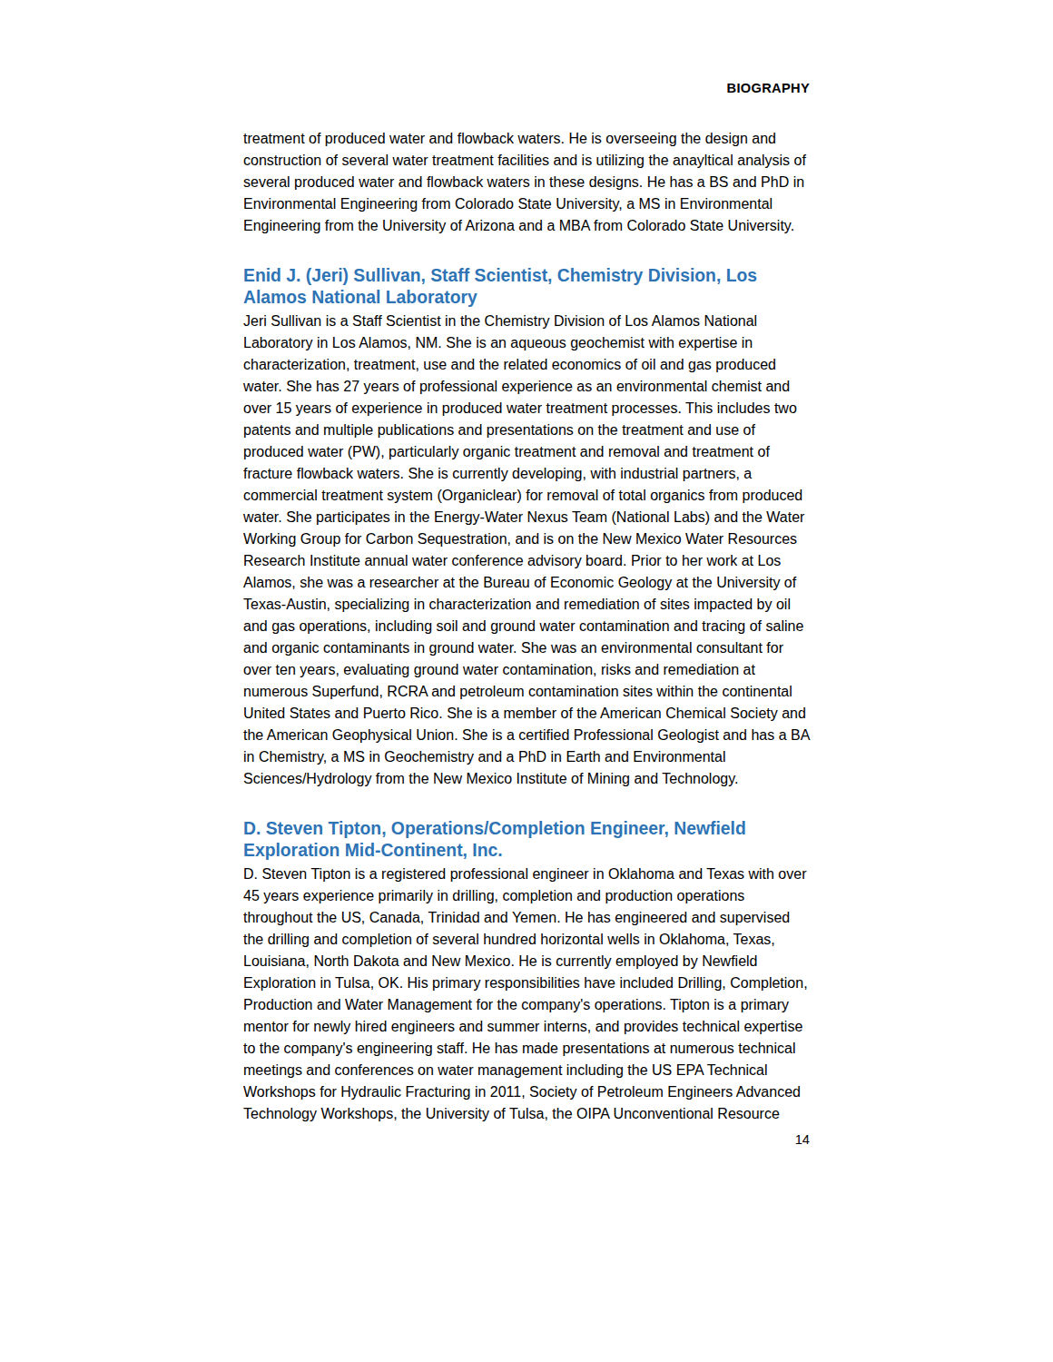BIOGRAPHY
treatment of produced water and flowback waters. He is overseeing the design and construction of several water treatment facilities and is utilizing the anayltical analysis of several produced water and flowback waters in these designs. He has a BS and PhD in Environmental Engineering from Colorado State University, a MS in Environmental Engineering from the University of Arizona and a MBA from Colorado State University.
Enid J. (Jeri) Sullivan, Staff Scientist, Chemistry Division, Los Alamos National Laboratory
Jeri Sullivan is a Staff Scientist in the Chemistry Division of Los Alamos National Laboratory in Los Alamos, NM. She is an aqueous geochemist with expertise in characterization, treatment, use and the related economics of oil and gas produced water. She has 27 years of professional experience as an environmental chemist and over 15 years of experience in produced water treatment processes. This includes two patents and multiple publications and presentations on the treatment and use of produced water (PW), particularly organic treatment and removal and treatment of fracture flowback waters. She is currently developing, with industrial partners, a commercial treatment system (Organiclear) for removal of total organics from produced water. She participates in the Energy-Water Nexus Team (National Labs) and the Water Working Group for Carbon Sequestration, and is on the New Mexico Water Resources Research Institute annual water conference advisory board. Prior to her work at Los Alamos, she was a researcher at the Bureau of Economic Geology at the University of Texas-Austin, specializing in characterization and remediation of sites impacted by oil and gas operations, including soil and ground water contamination and tracing of saline and organic contaminants in ground water. She was an environmental consultant for over ten years, evaluating ground water contamination, risks and remediation at numerous Superfund, RCRA and petroleum contamination sites within the continental United States and Puerto Rico. She is a member of the American Chemical Society and the American Geophysical Union. She is a certified Professional Geologist and has a BA in Chemistry, a MS in Geochemistry and a PhD in Earth and Environmental Sciences/Hydrology from the New Mexico Institute of Mining and Technology.
D. Steven Tipton, Operations/Completion Engineer, Newfield Exploration Mid-Continent, Inc.
D. Steven Tipton is a registered professional engineer in Oklahoma and Texas with over 45 years experience primarily in drilling, completion and production operations throughout the US, Canada, Trinidad and Yemen. He has engineered and supervised the drilling and completion of several hundred horizontal wells in Oklahoma, Texas, Louisiana, North Dakota and New Mexico. He is currently employed by Newfield Exploration in Tulsa, OK. His primary responsibilities have included Drilling, Completion, Production and Water Management for the company's operations. Tipton is a primary mentor for newly hired engineers and summer interns, and provides technical expertise to the company's engineering staff. He has made presentations at numerous technical meetings and conferences on water management including the US EPA Technical Workshops for Hydraulic Fracturing in 2011, Society of Petroleum Engineers Advanced Technology Workshops, the University of Tulsa, the OIPA Unconventional Resource
14